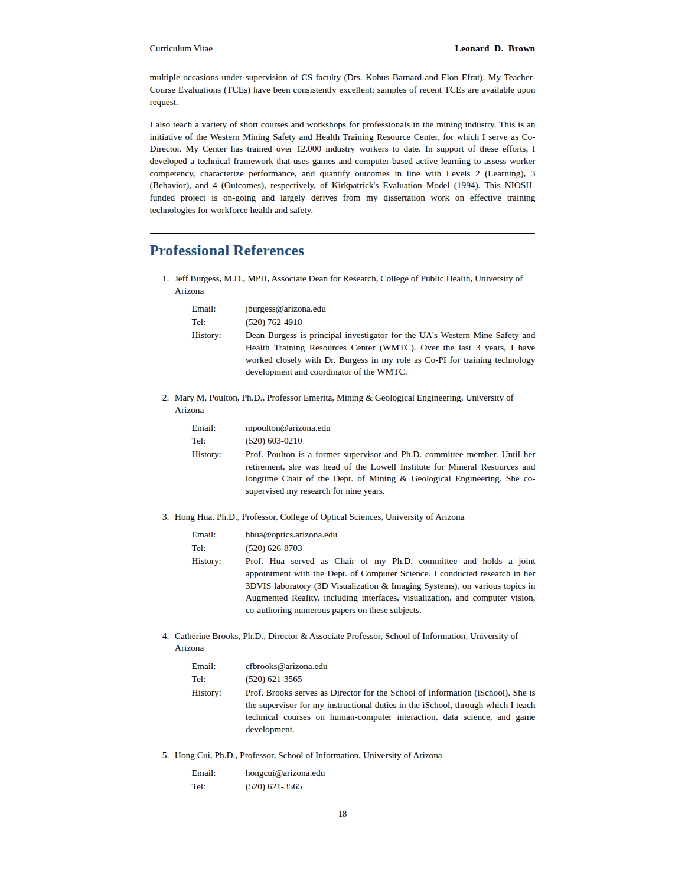Curriculum Vitae
Leonard D. Brown
multiple occasions under supervision of CS faculty (Drs. Kobus Barnard and Elon Efrat). My Teacher-Course Evaluations (TCEs) have been consistently excellent; samples of recent TCEs are available upon request.
I also teach a variety of short courses and workshops for professionals in the mining industry. This is an initiative of the Western Mining Safety and Health Training Resource Center, for which I serve as Co-Director. My Center has trained over 12,000 industry workers to date. In support of these efforts, I developed a technical framework that uses games and computer-based active learning to assess worker competency, characterize performance, and quantify outcomes in line with Levels 2 (Learning), 3 (Behavior), and 4 (Outcomes), respectively, of Kirkpatrick's Evaluation Model (1994). This NIOSH-funded project is on-going and largely derives from my dissertation work on effective training technologies for workforce health and safety.
Professional References
Jeff Burgess, M.D., MPH, Associate Dean for Research, College of Public Health, University of Arizona
| Email: | jburgess@arizona.edu |
| Tel: | (520) 762-4918 |
| History: | Dean Burgess is principal investigator for the UA's Western Mine Safety and Health Training Resources Center (WMTC). Over the last 3 years, I have worked closely with Dr. Burgess in my role as Co-PI for training technology development and coordinator of the WMTC. |
Mary M. Poulton, Ph.D., Professor Emerita, Mining & Geological Engineering, University of Arizona
| Email: | mpoulton@arizona.edu |
| Tel: | (520) 603-0210 |
| History: | Prof. Poulton is a former supervisor and Ph.D. committee member. Until her retirement, she was head of the Lowell Institute for Mineral Resources and longtime Chair of the Dept. of Mining & Geological Engineering. She co-supervised my research for nine years. |
Hong Hua, Ph.D., Professor, College of Optical Sciences, University of Arizona
| Email: | hhua@optics.arizona.edu |
| Tel: | (520) 626-8703 |
| History: | Prof. Hua served as Chair of my Ph.D. committee and holds a joint appointment with the Dept. of Computer Science. I conducted research in her 3DVIS laboratory (3D Visualization & Imaging Systems), on various topics in Augmented Reality, including interfaces, visualization, and computer vision, co-authoring numerous papers on these subjects. |
Catherine Brooks, Ph.D., Director & Associate Professor, School of Information, University of Arizona
| Email: | cfbrooks@arizona.edu |
| Tel: | (520) 621-3565 |
| History: | Prof. Brooks serves as Director for the School of Information (iSchool). She is the supervisor for my instructional duties in the iSchool, through which I teach technical courses on human-computer interaction, data science, and game development. |
Hong Cui, Ph.D., Professor, School of Information, University of Arizona
| Email: | hongcui@arizona.edu |
| Tel: | (520) 621-3565 |
18